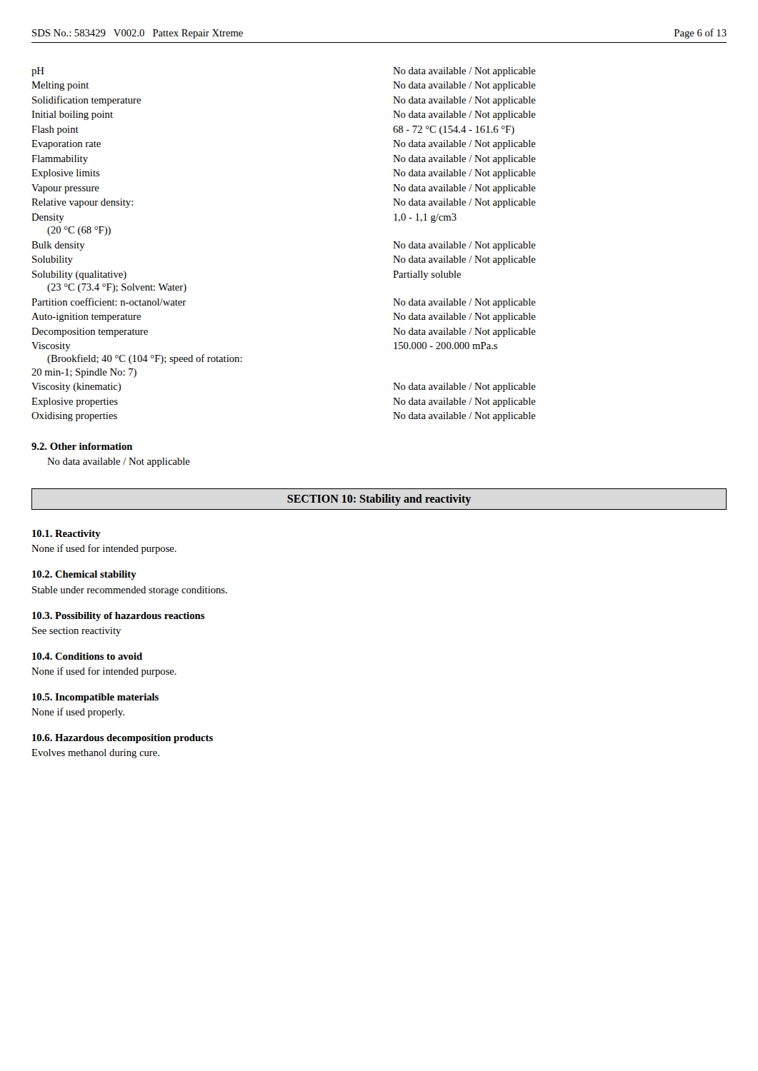SDS No.: 583429 V002.0 Pattex Repair Xtreme
Page 6 of 13
| pH | No data available / Not applicable |
| Melting point | No data available / Not applicable |
| Solidification temperature | No data available / Not applicable |
| Initial boiling point | No data available / Not applicable |
| Flash point | 68 - 72 °C (154.4 - 161.6 °F) |
| Evaporation rate | No data available / Not applicable |
| Flammability | No data available / Not applicable |
| Explosive limits | No data available / Not applicable |
| Vapour pressure | No data available / Not applicable |
| Relative vapour density: | No data available / Not applicable |
| Density (20 °C (68 °F)) | 1,0 - 1,1 g/cm3 |
| Bulk density | No data available / Not applicable |
| Solubility | No data available / Not applicable |
| Solubility (qualitative) (23 °C (73.4 °F); Solvent: Water) | Partially soluble |
| Partition coefficient: n-octanol/water | No data available / Not applicable |
| Auto-ignition temperature | No data available / Not applicable |
| Decomposition temperature | No data available / Not applicable |
| Viscosity (Brookfield; 40 °C (104 °F); speed of rotation: 20 min-1; Spindle No: 7) | 150.000 - 200.000 mPa.s |
| Viscosity (kinematic) | No data available / Not applicable |
| Explosive properties | No data available / Not applicable |
| Oxidising properties | No data available / Not applicable |
9.2. Other information
No data available / Not applicable
SECTION 10: Stability and reactivity
10.1. Reactivity
None if used for intended purpose.
10.2. Chemical stability
Stable under recommended storage conditions.
10.3. Possibility of hazardous reactions
See section reactivity
10.4. Conditions to avoid
None if used for intended purpose.
10.5. Incompatible materials
None if used properly.
10.6. Hazardous decomposition products
Evolves methanol during cure.